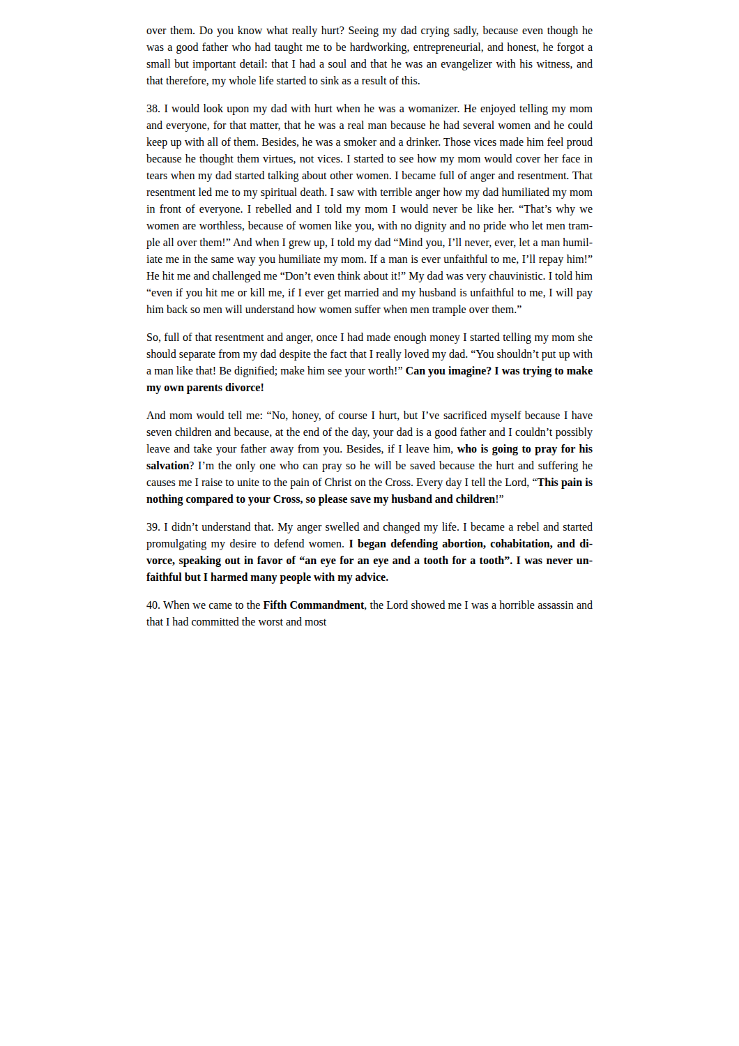over them. Do you know what really hurt? Seeing my dad crying sadly, because even though he was a good father who had taught me to be hardworking, entrepreneurial, and honest, he forgot a small but important detail: that I had a soul and that he was an evangelizer with his witness, and that therefore, my whole life started to sink as a result of this.
38. I would look upon my dad with hurt when he was a womanizer. He enjoyed telling my mom and everyone, for that matter, that he was a real man because he had several women and he could keep up with all of them. Besides, he was a smoker and a drinker. Those vices made him feel proud because he thought them virtues, not vices. I started to see how my mom would cover her face in tears when my dad started talking about other women. I became full of anger and resentment. That resentment led me to my spiritual death. I saw with terrible anger how my dad humiliated my mom in front of everyone. I rebelled and I told my mom I would never be like her. “That’s why we women are worthless, because of women like you, with no dignity and no pride who let men trample all over them!” And when I grew up, I told my dad “Mind you, I’ll never, ever, let a man humiliate me in the same way you humiliate my mom. If a man is ever unfaithful to me, I’ll repay him!” He hit me and challenged me “Don’t even think about it!” My dad was very chauvinistic. I told him “even if you hit me or kill me, if I ever get married and my husband is unfaithful to me, I will pay him back so men will understand how women suffer when men trample over them.”
So, full of that resentment and anger, once I had made enough money I started telling my mom she should separate from my dad despite the fact that I really loved my dad. “You shouldn’t put up with a man like that! Be dignified; make him see your worth!” Can you imagine? I was trying to make my own parents divorce!
And mom would tell me: “No, honey, of course I hurt, but I’ve sacrificed myself because I have seven children and because, at the end of the day, your dad is a good father and I couldn’t possibly leave and take your father away from you. Besides, if I leave him, who is going to pray for his salvation? I’m the only one who can pray so he will be saved because the hurt and suffering he causes me I raise to unite to the pain of Christ on the Cross. Every day I tell the Lord, “This pain is nothing compared to your Cross, so please save my husband and children!”
39. I didn’t understand that. My anger swelled and changed my life. I became a rebel and started promulgating my desire to defend women. I began defending abortion, cohabitation, and divorce, speaking out in favor of “an eye for an eye and a tooth for a tooth”. I was never unfaithful but I harmed many people with my advice.
40. When we came to the Fifth Commandment, the Lord showed me I was a horrible assassin and that I had committed the worst and most